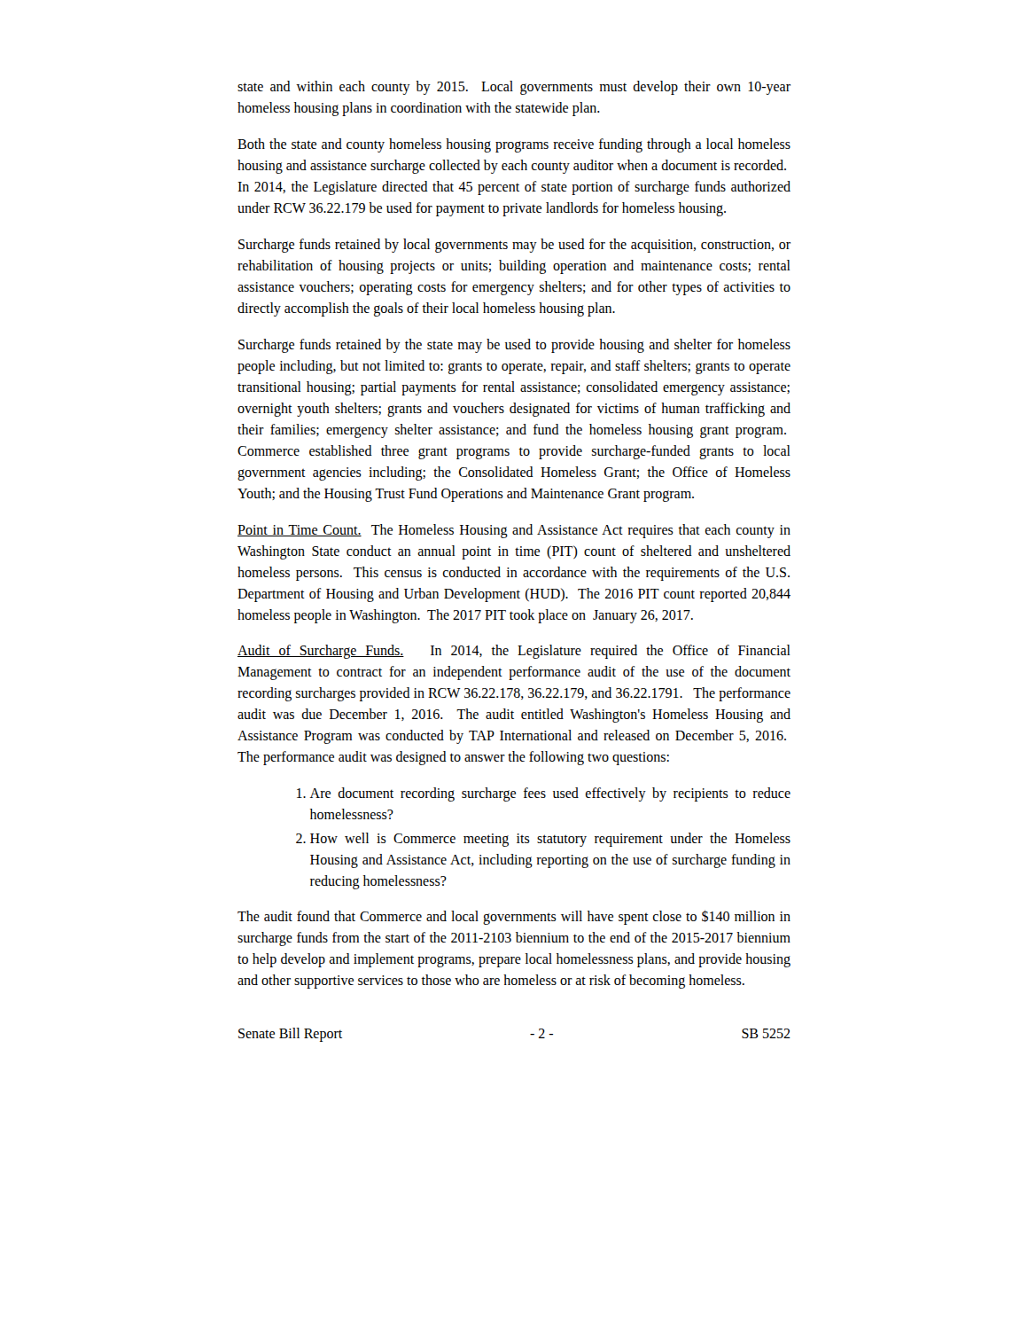state and within each county by 2015. Local governments must develop their own 10-year homeless housing plans in coordination with the statewide plan.
Both the state and county homeless housing programs receive funding through a local homeless housing and assistance surcharge collected by each county auditor when a document is recorded. In 2014, the Legislature directed that 45 percent of state portion of surcharge funds authorized under RCW 36.22.179 be used for payment to private landlords for homeless housing.
Surcharge funds retained by local governments may be used for the acquisition, construction, or rehabilitation of housing projects or units; building operation and maintenance costs; rental assistance vouchers; operating costs for emergency shelters; and for other types of activities to directly accomplish the goals of their local homeless housing plan.
Surcharge funds retained by the state may be used to provide housing and shelter for homeless people including, but not limited to: grants to operate, repair, and staff shelters; grants to operate transitional housing; partial payments for rental assistance; consolidated emergency assistance; overnight youth shelters; grants and vouchers designated for victims of human trafficking and their families; emergency shelter assistance; and fund the homeless housing grant program. Commerce established three grant programs to provide surcharge-funded grants to local government agencies including; the Consolidated Homeless Grant; the Office of Homeless Youth; and the Housing Trust Fund Operations and Maintenance Grant program.
Point in Time Count. The Homeless Housing and Assistance Act requires that each county in Washington State conduct an annual point in time (PIT) count of sheltered and unsheltered homeless persons. This census is conducted in accordance with the requirements of the U.S. Department of Housing and Urban Development (HUD). The 2016 PIT count reported 20,844 homeless people in Washington. The 2017 PIT took place on January 26, 2017.
Audit of Surcharge Funds. In 2014, the Legislature required the Office of Financial Management to contract for an independent performance audit of the use of the document recording surcharges provided in RCW 36.22.178, 36.22.179, and 36.22.1791. The performance audit was due December 1, 2016. The audit entitled Washington's Homeless Housing and Assistance Program was conducted by TAP International and released on December 5, 2016. The performance audit was designed to answer the following two questions:
Are document recording surcharge fees used effectively by recipients to reduce homelessness?
How well is Commerce meeting its statutory requirement under the Homeless Housing and Assistance Act, including reporting on the use of surcharge funding in reducing homelessness?
The audit found that Commerce and local governments will have spent close to $140 million in surcharge funds from the start of the 2011-2103 biennium to the end of the 2015-2017 biennium to help develop and implement programs, prepare local homelessness plans, and provide housing and other supportive services to those who are homeless or at risk of becoming homeless.
Senate Bill Report
- 2 -
SB 5252